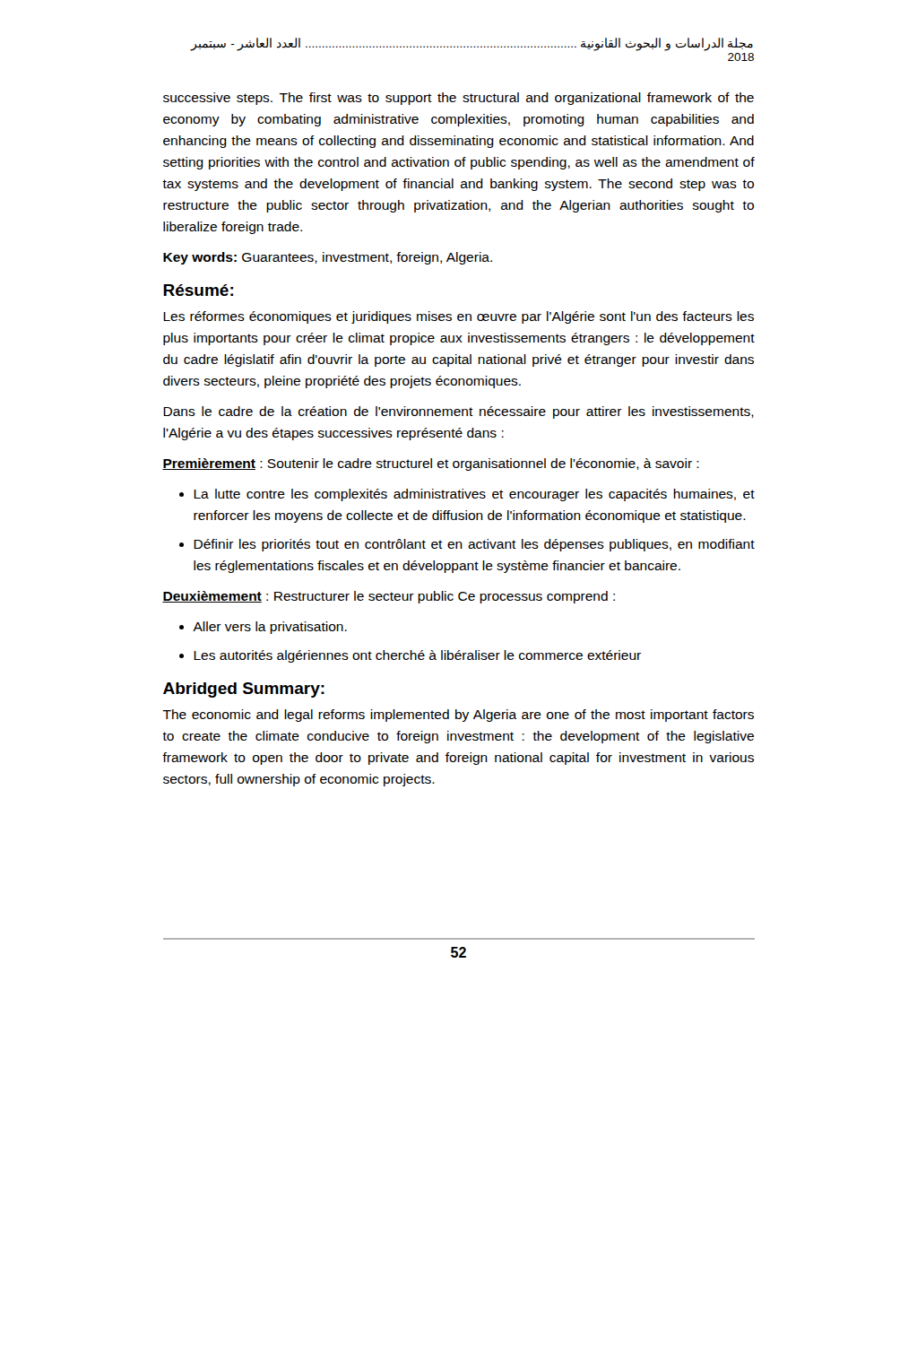مجلة الدراسات و البحوث القانونية ................................................................................. العدد العاشر - سبتمبر 2018
successive steps. The first was to support the structural and organizational framework of the economy by combating administrative complexities, promoting human capabilities and enhancing the means of collecting and disseminating economic and statistical information. And setting priorities with the control and activation of public spending, as well as the amendment of tax systems and the development of financial and banking system. The second step was to restructure the public sector through privatization, and the Algerian authorities sought to liberalize foreign trade.
Key words: Guarantees, investment, foreign, Algeria.
Résumé:
Les réformes économiques et juridiques mises en œuvre par l'Algérie sont l'un des facteurs les plus importants pour créer le climat propice aux investissements étrangers : le développement du cadre législatif afin d'ouvrir la porte au capital national privé et étranger pour investir dans divers secteurs, pleine propriété des projets économiques.
Dans le cadre de la création de l'environnement nécessaire pour attirer les investissements, l'Algérie a vu des étapes successives représenté dans :
Premièrement : Soutenir le cadre structurel et organisationnel de l'économie, à savoir :
La lutte contre les complexités administratives et encourager les capacités humaines, et renforcer les moyens de collecte et de diffusion de l'information économique et statistique.
Définir les priorités tout en contrôlant et en activant les dépenses publiques, en modifiant les réglementations fiscales et en développant le système financier et bancaire.
Deuxièmement : Restructurer le secteur public Ce processus comprend :
Aller vers la privatisation.
Les autorités algériennes ont cherché à libéraliser le commerce extérieur
Abridged Summary:
The economic and legal reforms implemented by Algeria are one of the most important factors to create the climate conducive to foreign investment : the development of the legislative framework to open the door to private and foreign national capital for investment in various sectors, full ownership of economic projects.
52